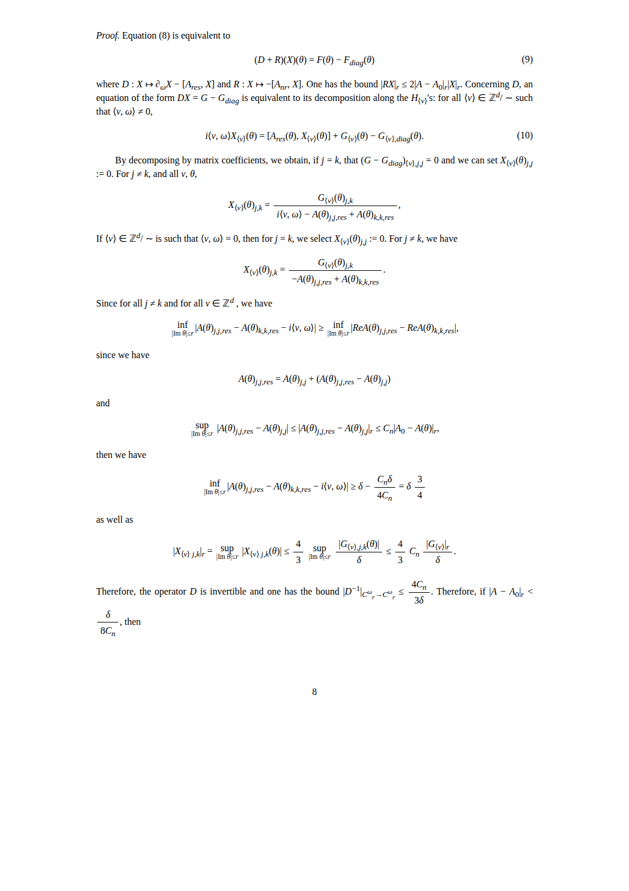Proof. Equation (8) is equivalent to
(D + R)(X)(θ) = F(θ) − Fdiag(θ) (9)
where D : X ↦ ∂ωX − [Ares, X] and R : X ↦ −[Anr, X]. One has the bound |RX|r ≤ 2|A − A0|r|X|r. Concerning D, an equation of the form DX = G − Gdiag is equivalent to its decomposition along the H⟨v⟩'s: for all ⟨v⟩ ∈ ℤd/ ∼ such that ⟨v, ω⟩ ≠ 0,
i⟨v, ω⟩X⟨v⟩(θ) = [Ares(θ), X⟨v⟩(θ)] + G⟨v⟩(θ) − G⟨v⟩,diag(θ). (10)
By decomposing by matrix coefficients, we obtain, if j = k, that (G − Gdiag)⟨v⟩,j,j = 0 and we can set X⟨v⟩(θ)j,j := 0. For j ≠ k, and all v, θ,
X⟨v⟩(θ)j,k = G⟨v⟩(θ)j,k i⟨v, ω⟩ − A(θ)j,j,res + A(θ)k,k,res ,
If ⟨v⟩ ∈ ℤd/ ∼ is such that ⟨v, ω⟩ = 0, then for j = k, we select X⟨v⟩(θ)j,j := 0. For j ≠ k, we have
X⟨v⟩(θ)j,k = G⟨v⟩(θ)j,k −A(θ)j,j,res + A(θ)k,k,res .
Since for all j ≠ k and for all v ∈ ℤd , we have
inf|Im θ|≤r|A(θ)j,j,res − A(θ)k,k,res − i⟨v, ω⟩| ≥ inf|Im θ|≤r|ReA(θ)j,j,res − ReA(θ)k,k,res|,
since we have
A(θ)j,j,res = A(θ)j,j + (A(θ)j,j,res − A(θ)j,j)
and
sup|Im θ|≤r |A(θ)j,j,res − A(θ)j,j| ≤ |A(θ)j,j,res − A(θ)j,j|r ≤ Cn|A0 − A(θ)|r,
then we have
inf|Im θ|≤r|A(θ)j,j,res − A(θ)k,k,res − i⟨v, ω⟩| ≥ δ − Cnδ 4Cn = δ 3 4
as well as
|X⟨v⟩ j,k|r = sup|Im θ|≤r |X⟨v⟩ j,k(θ)| ≤ 43 sup|Im θ|≤r |G⟨v⟩,j,k(θ)| δ ≤ 43 Cn |G⟨v⟩|r δ .
Therefore, the operator D is invertible and one has the bound |D−1|Cωr→Cωr ≤ 4Cn 3δ. Therefore, if |A − A0|r < δ 8Cn, then
8